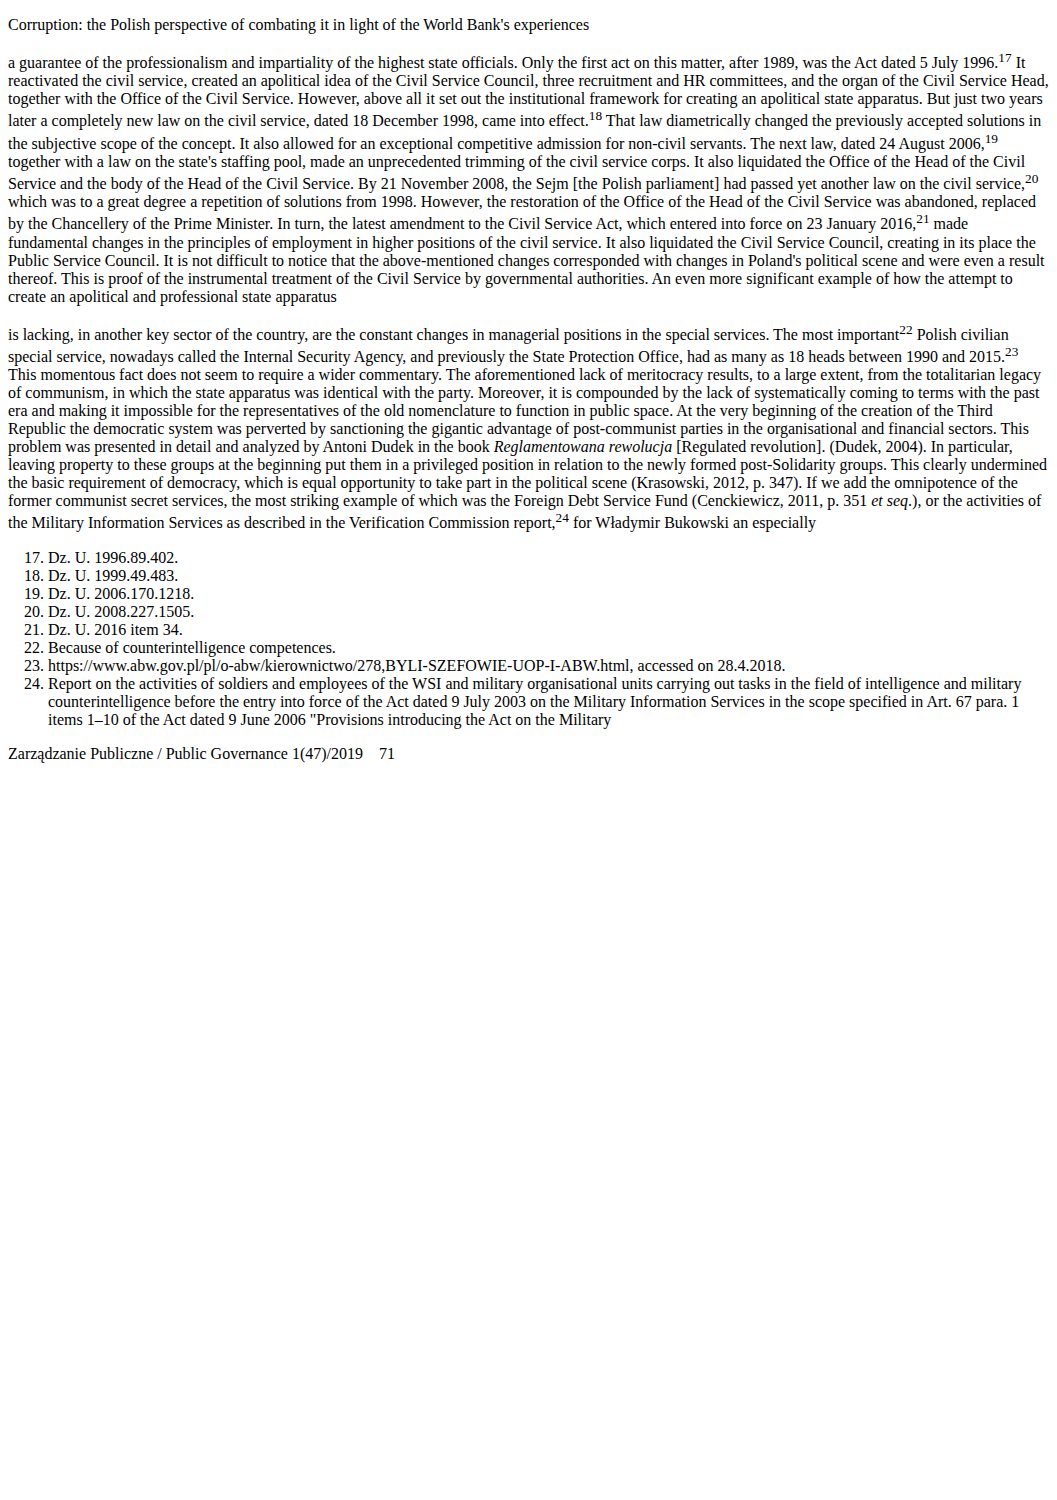Corruption: the Polish perspective of combating it in light of the World Bank's experiences
a guarantee of the professionalism and impartiality of the highest state officials. Only the first act on this matter, after 1989, was the Act dated 5 July 1996.17 It reactivated the civil service, created an apolitical idea of the Civil Service Council, three recruitment and HR committees, and the organ of the Civil Service Head, together with the Office of the Civil Service. However, above all it set out the institutional framework for creating an apolitical state apparatus. But just two years later a completely new law on the civil service, dated 18 December 1998, came into effect.18 That law diametrically changed the previously accepted solutions in the subjective scope of the concept. It also allowed for an exceptional competitive admission for non-civil servants. The next law, dated 24 August 2006,19 together with a law on the state's staffing pool, made an unprecedented trimming of the civil service corps. It also liquidated the Office of the Head of the Civil Service and the body of the Head of the Civil Service. By 21 November 2008, the Sejm [the Polish parliament] had passed yet another law on the civil service,20 which was to a great degree a repetition of solutions from 1998. However, the restoration of the Office of the Head of the Civil Service was abandoned, replaced by the Chancellery of the Prime Minister. In turn, the latest amendment to the Civil Service Act, which entered into force on 23 January 2016,21 made fundamental changes in the principles of employment in higher positions of the civil service. It also liquidated the Civil Service Council, creating in its place the Public Service Council. It is not difficult to notice that the above-mentioned changes corresponded with changes in Poland's political scene and were even a result thereof. This is proof of the instrumental treatment of the Civil Service by governmental authorities. An even more significant example of how the attempt to create an apolitical and professional state apparatus
is lacking, in another key sector of the country, are the constant changes in managerial positions in the special services. The most important22 Polish civilian special service, nowadays called the Internal Security Agency, and previously the State Protection Office, had as many as 18 heads between 1990 and 2015.23 This momentous fact does not seem to require a wider commentary. The aforementioned lack of meritocracy results, to a large extent, from the totalitarian legacy of communism, in which the state apparatus was identical with the party. Moreover, it is compounded by the lack of systematically coming to terms with the past era and making it impossible for the representatives of the old nomenclature to function in public space. At the very beginning of the creation of the Third Republic the democratic system was perverted by sanctioning the gigantic advantage of post-communist parties in the organisational and financial sectors. This problem was presented in detail and analyzed by Antoni Dudek in the book Reglamentowana rewolucja [Regulated revolution]. (Dudek, 2004). In particular, leaving property to these groups at the beginning put them in a privileged position in relation to the newly formed post-Solidarity groups. This clearly undermined the basic requirement of democracy, which is equal opportunity to take part in the political scene (Krasowski, 2012, p. 347). If we add the omnipotence of the former communist secret services, the most striking example of which was the Foreign Debt Service Fund (Cenckiewicz, 2011, p. 351 et seq.), or the activities of the Military Information Services as described in the Verification Commission report,24 for Władymir Bukowski an especially
Dz. U. 1996.89.402.
Dz. U. 1999.49.483.
Dz. U. 2006.170.1218.
Dz. U. 2008.227.1505.
Dz. U. 2016 item 34.
Because of counterintelligence competences.
https://www.abw.gov.pl/pl/o-abw/kierownictwo/278,BYLI-SZEFOWIE-UOP-I-ABW.html, accessed on 28.4.2018.
Report on the activities of soldiers and employees of the WSI and military organisational units carrying out tasks in the field of intelligence and military counterintelligence before the entry into force of the Act dated 9 July 2003 on the Military Information Services in the scope specified in Art. 67 para. 1 items 1–10 of the Act dated 9 June 2006 "Provisions introducing the Act on the Military
Zarządzanie Publiczne / Public Governance 1(47)/2019 71